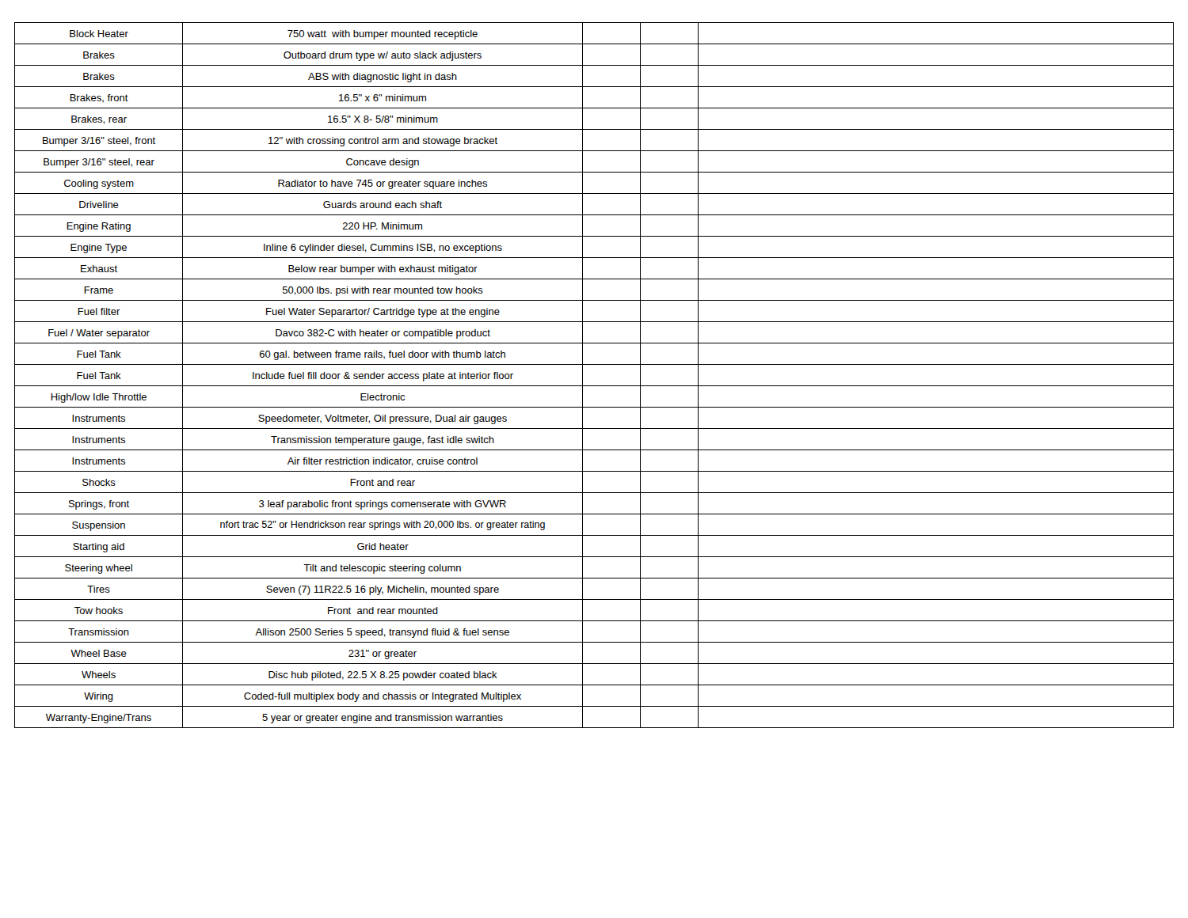| Block Heater | 750 watt with bumper mounted recepticle | | | |
| Brakes | Outboard drum type w/ auto slack adjusters | | | |
| Brakes | ABS with diagnostic light in dash | | | |
| Brakes, front | 16.5" x 6" minimum | | | |
| Brakes, rear | 16.5" X 8- 5/8" minimum | | | |
| Bumper 3/16" steel, front | 12" with crossing control arm and stowage bracket | | | |
| Bumper 3/16" steel, rear | Concave design | | | |
| Cooling system | Radiator to have 745 or greater square inches | | | |
| Driveline | Guards around each shaft | | | |
| Engine Rating | 220 HP. Minimum | | | |
| Engine Type | Inline 6 cylinder diesel, Cummins ISB, no exceptions | | | |
| Exhaust | Below rear bumper with exhaust mitigator | | | |
| Frame | 50,000 lbs. psi with rear mounted tow hooks | | | |
| Fuel filter | Fuel Water Separartor/ Cartridge type at the engine | | | |
| Fuel / Water separator | Davco 382-C with heater or compatible product | | | |
| Fuel Tank | 60 gal. between frame rails, fuel door with thumb latch | | | |
| Fuel Tank | Include fuel fill door & sender access plate at interior floor | | | |
| High/low Idle Throttle | Electronic | | | |
| Instruments | Speedometer, Voltmeter, Oil pressure, Dual air gauges | | | |
| Instruments | Transmission temperature gauge, fast idle switch | | | |
| Instruments | Air filter restriction indicator, cruise control | | | |
| Shocks | Front and rear | | | |
| Springs, front | 3 leaf parabolic front springs comenserate with GVWR | | | |
| Suspension | nfort trac 52" or Hendrickson rear springs with 20,000 lbs. or greater rating | | | |
| Starting aid | Grid heater | | | |
| Steering wheel | Tilt and telescopic steering column | | | |
| Tires | Seven (7) 11R22.5 16 ply, Michelin, mounted spare | | | |
| Tow hooks | Front and rear mounted | | | |
| Transmission | Allison 2500 Series 5 speed, transynd fluid & fuel sense | | | |
| Wheel Base | 231" or greater | | | |
| Wheels | Disc hub piloted, 22.5 X 8.25 powder coated black | | | |
| Wiring | Coded-full multiplex body and chassis or Integrated Multiplex | | | |
| Warranty-Engine/Trans | 5 year or greater engine and transmission warranties | | | |